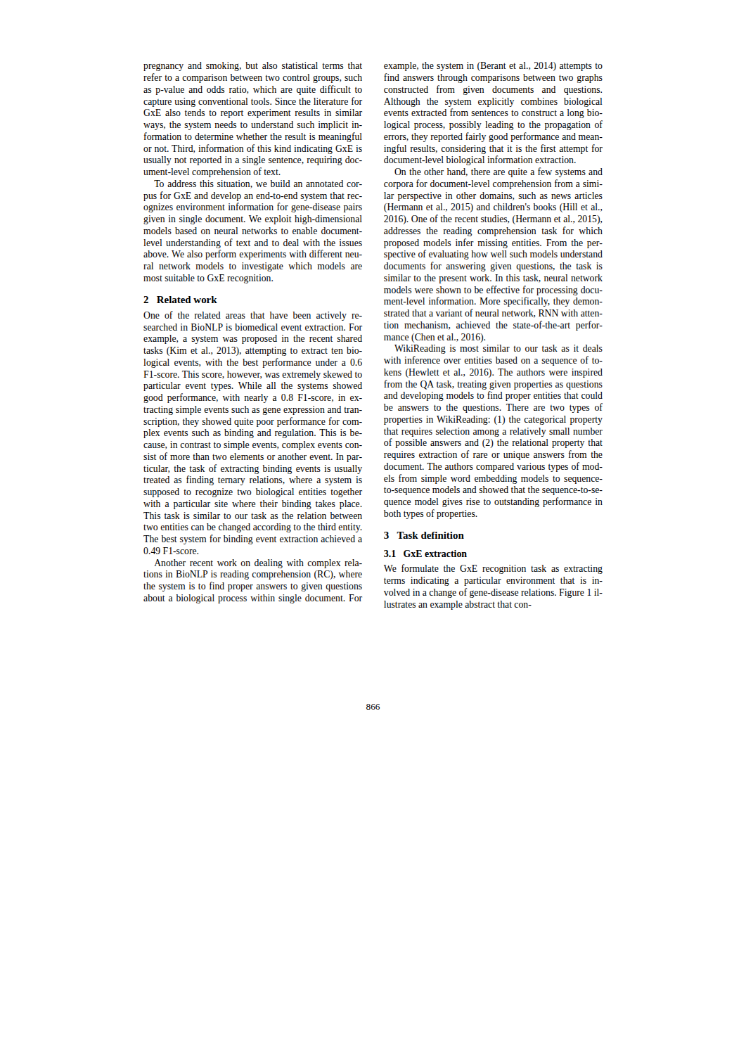pregnancy and smoking, but also statistical terms that refer to a comparison between two control groups, such as p-value and odds ratio, which are quite difficult to capture using conventional tools. Since the literature for GxE also tends to report experiment results in similar ways, the system needs to understand such implicit information to determine whether the result is meaningful or not. Third, information of this kind indicating GxE is usually not reported in a single sentence, requiring document-level comprehension of text.
To address this situation, we build an annotated corpus for GxE and develop an end-to-end system that recognizes environment information for gene-disease pairs given in single document. We exploit high-dimensional models based on neural networks to enable document-level understanding of text and to deal with the issues above. We also perform experiments with different neural network models to investigate which models are most suitable to GxE recognition.
2 Related work
One of the related areas that have been actively researched in BioNLP is biomedical event extraction. For example, a system was proposed in the recent shared tasks (Kim et al., 2013), attempting to extract ten biological events, with the best performance under a 0.6 F1-score. This score, however, was extremely skewed to particular event types. While all the systems showed good performance, with nearly a 0.8 F1-score, in extracting simple events such as gene expression and transcription, they showed quite poor performance for complex events such as binding and regulation. This is because, in contrast to simple events, complex events consist of more than two elements or another event. In particular, the task of extracting binding events is usually treated as finding ternary relations, where a system is supposed to recognize two biological entities together with a particular site where their binding takes place. This task is similar to our task as the relation between two entities can be changed according to the third entity. The best system for binding event extraction achieved a 0.49 F1-score.
Another recent work on dealing with complex relations in BioNLP is reading comprehension (RC), where the system is to find proper answers to given questions about a biological process within single document. For example, the system in (Berant et al., 2014) attempts to find answers through comparisons between two graphs constructed from given documents and questions. Although the system explicitly combines biological events extracted from sentences to construct a long biological process, possibly leading to the propagation of errors, they reported fairly good performance and meaningful results, considering that it is the first attempt for document-level biological information extraction.
On the other hand, there are quite a few systems and corpora for document-level comprehension from a similar perspective in other domains, such as news articles (Hermann et al., 2015) and children's books (Hill et al., 2016). One of the recent studies, (Hermann et al., 2015), addresses the reading comprehension task for which proposed models infer missing entities. From the perspective of evaluating how well such models understand documents for answering given questions, the task is similar to the present work. In this task, neural network models were shown to be effective for processing document-level information. More specifically, they demonstrated that a variant of neural network, RNN with attention mechanism, achieved the state-of-the-art performance (Chen et al., 2016).
WikiReading is most similar to our task as it deals with inference over entities based on a sequence of tokens (Hewlett et al., 2016). The authors were inspired from the QA task, treating given properties as questions and developing models to find proper entities that could be answers to the questions. There are two types of properties in WikiReading: (1) the categorical property that requires selection among a relatively small number of possible answers and (2) the relational property that requires extraction of rare or unique answers from the document. The authors compared various types of models from simple word embedding models to sequence-to-sequence models and showed that the sequence-to-sequence model gives rise to outstanding performance in both types of properties.
3 Task definition
3.1 GxE extraction
We formulate the GxE recognition task as extracting terms indicating a particular environment that is involved in a change of gene-disease relations. Figure 1 illustrates an example abstract that con-
866